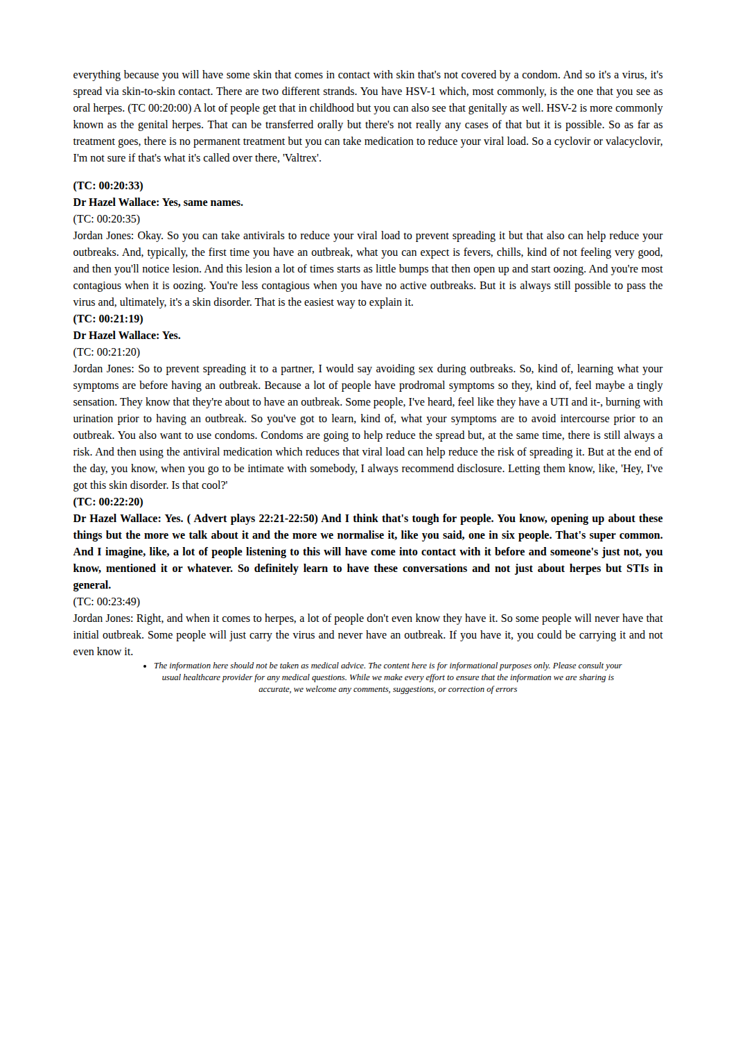everything because you will have some skin that comes in contact with skin that's not covered by a condom. And so it's a virus, it's spread via skin-to-skin contact. There are two different strands. You have HSV-1 which, most commonly, is the one that you see as oral herpes. (TC 00:20:00) A lot of people get that in childhood but you can also see that genitally as well. HSV-2 is more commonly known as the genital herpes. That can be transferred orally but there's not really any cases of that but it is possible. So as far as treatment goes, there is no permanent treatment but you can take medication to reduce your viral load. So a cyclovir or valacyclovir, I'm not sure if that's what it's called over there, 'Valtrex'.
(TC: 00:20:33)
Dr Hazel Wallace: Yes, same names.
(TC: 00:20:35)
Jordan Jones: Okay. So you can take antivirals to reduce your viral load to prevent spreading it but that also can help reduce your outbreaks. And, typically, the first time you have an outbreak, what you can expect is fevers, chills, kind of not feeling very good, and then you'll notice lesion. And this lesion a lot of times starts as little bumps that then open up and start oozing. And you're most contagious when it is oozing. You're less contagious when you have no active outbreaks. But it is always still possible to pass the virus and, ultimately, it's a skin disorder. That is the easiest way to explain it.
(TC: 00:21:19)
Dr Hazel Wallace: Yes.
(TC: 00:21:20)
Jordan Jones: So to prevent spreading it to a partner, I would say avoiding sex during outbreaks. So, kind of, learning what your symptoms are before having an outbreak. Because a lot of people have prodromal symptoms so they, kind of, feel maybe a tingly sensation. They know that they're about to have an outbreak. Some people, I've heard, feel like they have a UTI and it-, burning with urination prior to having an outbreak. So you've got to learn, kind of, what your symptoms are to avoid intercourse prior to an outbreak. You also want to use condoms. Condoms are going to help reduce the spread but, at the same time, there is still always a risk. And then using the antiviral medication which reduces that viral load can help reduce the risk of spreading it. But at the end of the day, you know, when you go to be intimate with somebody, I always recommend disclosure. Letting them know, like, 'Hey, I've got this skin disorder. Is that cool?'
(TC: 00:22:20)
Dr Hazel Wallace: Yes. ( Advert plays 22:21-22:50) And I think that's tough for people. You know, opening up about these things but the more we talk about it and the more we normalise it, like you said, one in six people. That's super common. And I imagine, like, a lot of people listening to this will have come into contact with it before and someone's just not, you know, mentioned it or whatever. So definitely learn to have these conversations and not just about herpes but STIs in general.
(TC: 00:23:49)
Jordan Jones: Right, and when it comes to herpes, a lot of people don't even know they have it. So some people will never have that initial outbreak. Some people will just carry the virus and never have an outbreak. If you have it, you could be carrying it and not even know it.
The information here should not be taken as medical advice. The content here is for informational purposes only. Please consult your usual healthcare provider for any medical questions. While we make every effort to ensure that the information we are sharing is accurate, we welcome any comments, suggestions, or correction of errors